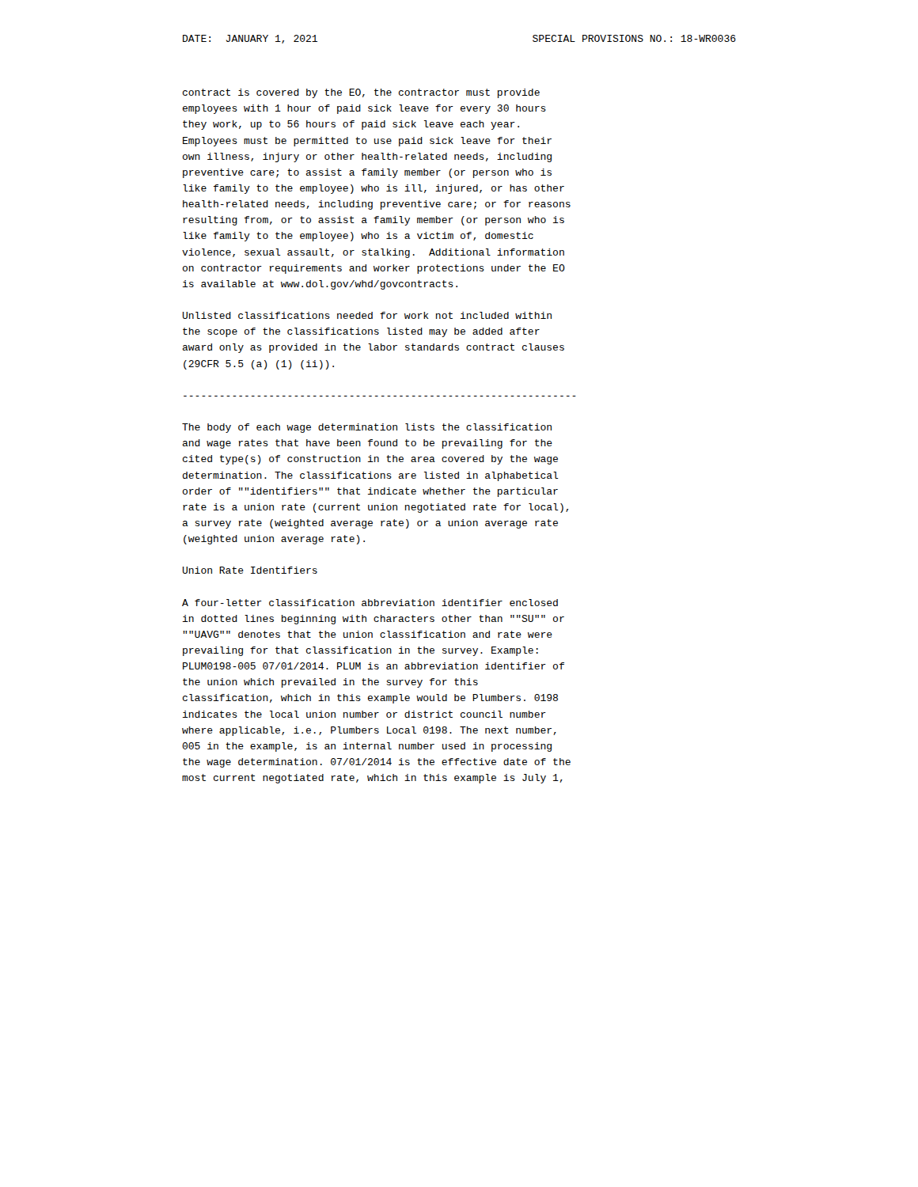DATE: JANUARY 1, 2021 SPECIAL PROVISIONS NO.: 18-WR0036
contract is covered by the EO, the contractor must provide employees with 1 hour of paid sick leave for every 30 hours they work, up to 56 hours of paid sick leave each year. Employees must be permitted to use paid sick leave for their own illness, injury or other health-related needs, including preventive care; to assist a family member (or person who is like family to the employee) who is ill, injured, or has other health-related needs, including preventive care; or for reasons resulting from, or to assist a family member (or person who is like family to the employee) who is a victim of, domestic violence, sexual assault, or stalking. Additional information on contractor requirements and worker protections under the EO is available at www.dol.gov/whd/govcontracts.
Unlisted classifications needed for work not included within the scope of the classifications listed may be added after award only as provided in the labor standards contract clauses (29CFR 5.5 (a) (1) (ii)).
----------------------------------------------------------------
The body of each wage determination lists the classification and wage rates that have been found to be prevailing for the cited type(s) of construction in the area covered by the wage determination. The classifications are listed in alphabetical order of ""identifiers"" that indicate whether the particular rate is a union rate (current union negotiated rate for local), a survey rate (weighted average rate) or a union average rate (weighted union average rate).
Union Rate Identifiers
A four-letter classification abbreviation identifier enclosed in dotted lines beginning with characters other than ""SU"" or ""UAVG"" denotes that the union classification and rate were prevailing for that classification in the survey. Example: PLUM0198-005 07/01/2014. PLUM is an abbreviation identifier of the union which prevailed in the survey for this classification, which in this example would be Plumbers. 0198 indicates the local union number or district council number where applicable, i.e., Plumbers Local 0198. The next number, 005 in the example, is an internal number used in processing the wage determination. 07/01/2014 is the effective date of the most current negotiated rate, which in this example is July 1,